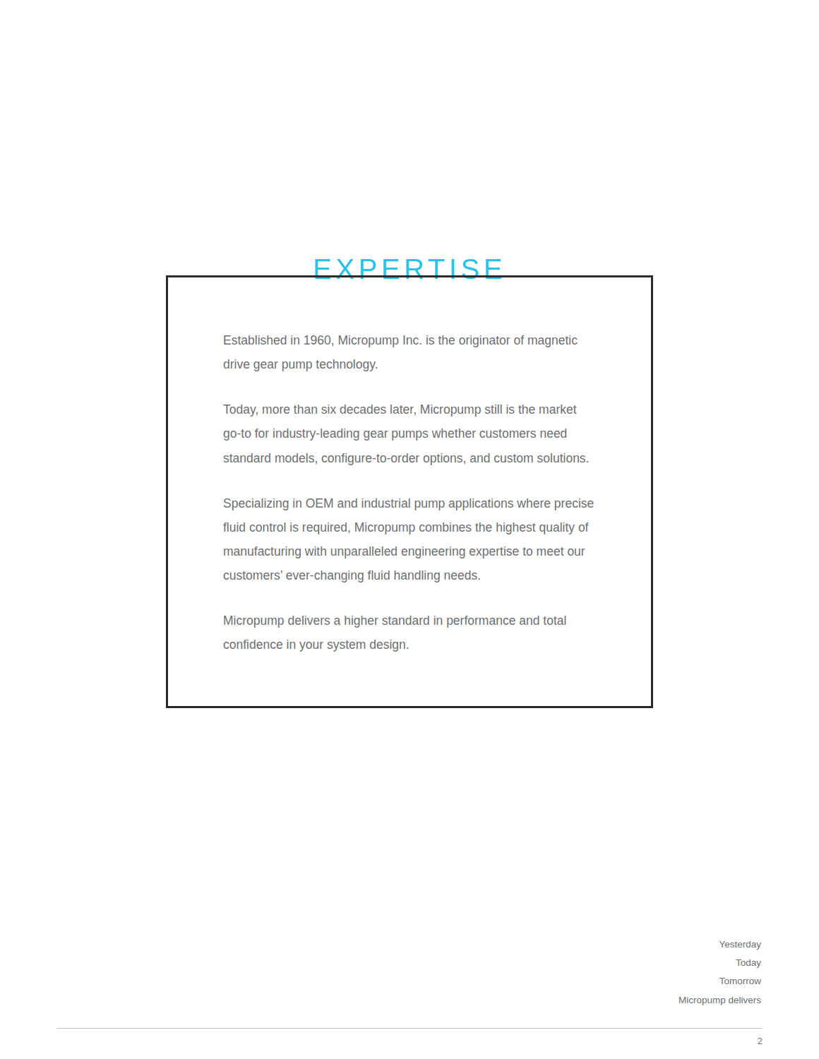EXPERTISE
Established in 1960, Micropump Inc. is the originator of magnetic drive gear pump technology.
Today, more than six decades later, Micropump still is the market go-to for industry-leading gear pumps whether customers need standard models, configure-to-order options, and custom solutions.
Specializing in OEM and industrial pump applications where precise fluid control is required, Micropump combines the highest quality of manufacturing with unparalleled engineering expertise to meet our customers’ ever-changing fluid handling needs.
Micropump delivers a higher standard in performance and total confidence in your system design.
Yesterday
Today
Tomorrow
Micropump delivers
2